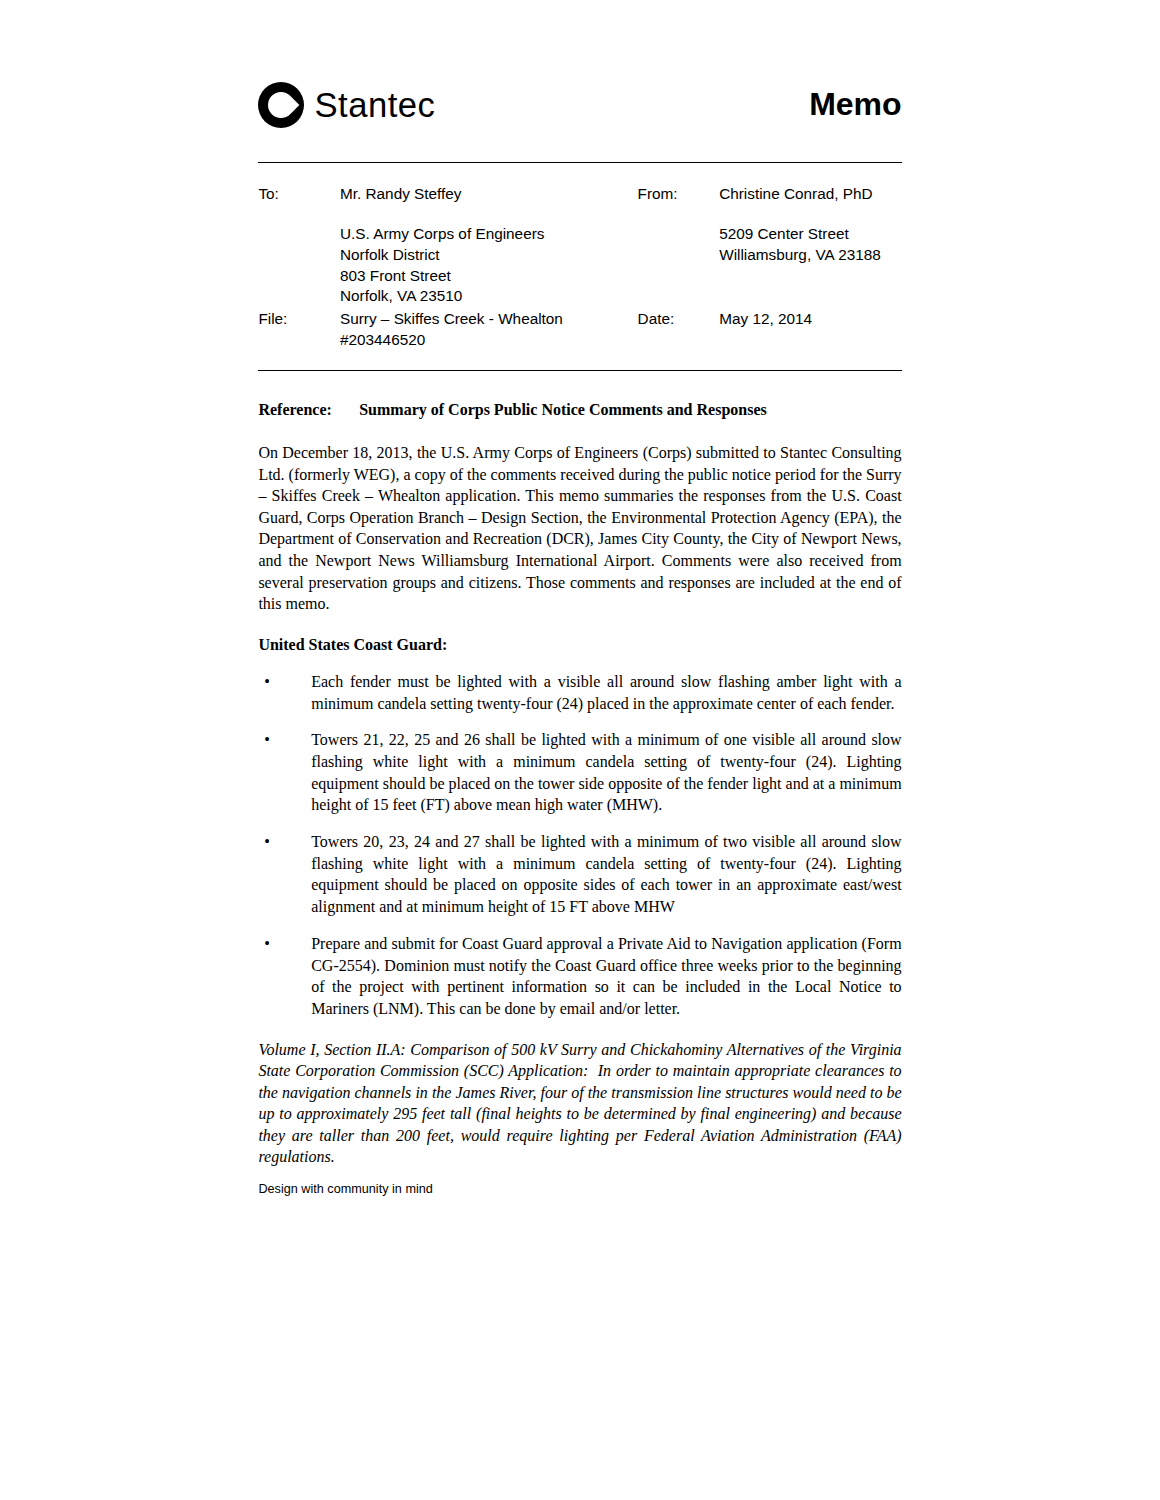Stantec
Memo
| To: | Mr. Randy Steffey | From: | Christine Conrad, PhD |
| | U.S. Army Corps of Engineers Norfolk District 803 Front Street Norfolk, VA 23510 | | 5209 Center Street Williamsburg, VA 23188 |
| File: | Surry – Skiffes Creek - Whealton #203446520 | Date: | May 12, 2014 |
Reference: Summary of Corps Public Notice Comments and Responses
On December 18, 2013, the U.S. Army Corps of Engineers (Corps) submitted to Stantec Consulting Ltd. (formerly WEG), a copy of the comments received during the public notice period for the Surry – Skiffes Creek – Whealton application. This memo summaries the responses from the U.S. Coast Guard, Corps Operation Branch – Design Section, the Environmental Protection Agency (EPA), the Department of Conservation and Recreation (DCR), James City County, the City of Newport News, and the Newport News Williamsburg International Airport. Comments were also received from several preservation groups and citizens. Those comments and responses are included at the end of this memo.
United States Coast Guard:
Each fender must be lighted with a visible all around slow flashing amber light with a minimum candela setting twenty-four (24) placed in the approximate center of each fender.
Towers 21, 22, 25 and 26 shall be lighted with a minimum of one visible all around slow flashing white light with a minimum candela setting of twenty-four (24). Lighting equipment should be placed on the tower side opposite of the fender light and at a minimum height of 15 feet (FT) above mean high water (MHW).
Towers 20, 23, 24 and 27 shall be lighted with a minimum of two visible all around slow flashing white light with a minimum candela setting of twenty-four (24). Lighting equipment should be placed on opposite sides of each tower in an approximate east/west alignment and at minimum height of 15 FT above MHW
Prepare and submit for Coast Guard approval a Private Aid to Navigation application (Form CG-2554). Dominion must notify the Coast Guard office three weeks prior to the beginning of the project with pertinent information so it can be included in the Local Notice to Mariners (LNM). This can be done by email and/or letter.
Volume I, Section II.A: Comparison of 500 kV Surry and Chickahominy Alternatives of the Virginia State Corporation Commission (SCC) Application: In order to maintain appropriate clearances to the navigation channels in the James River, four of the transmission line structures would need to be up to approximately 295 feet tall (final heights to be determined by final engineering) and because they are taller than 200 feet, would require lighting per Federal Aviation Administration (FAA) regulations.
Design with community in mind